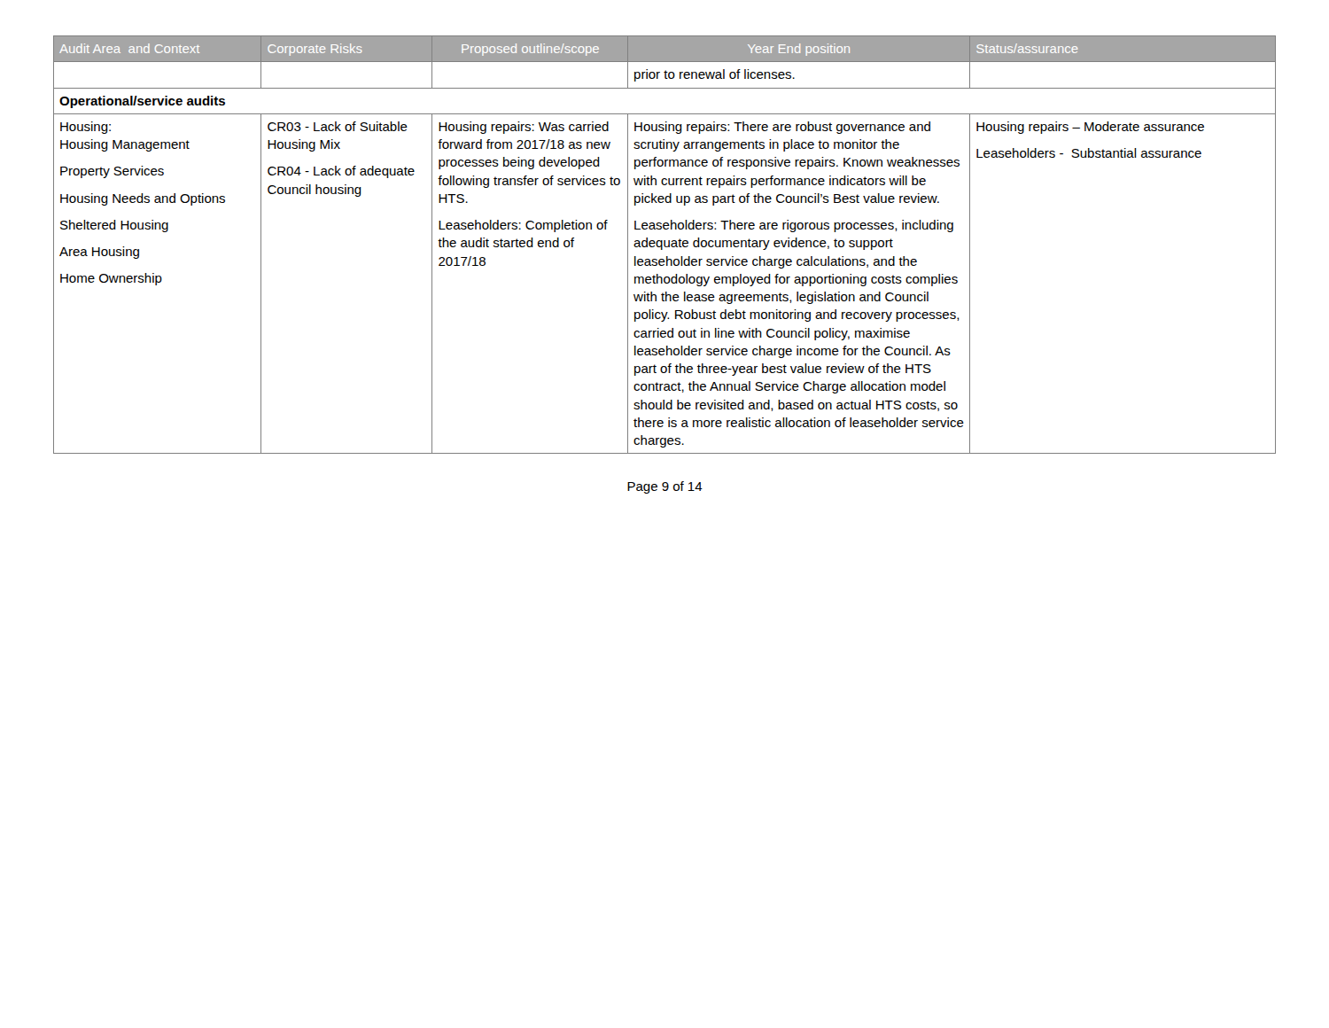| Audit Area and Context | Corporate Risks | Proposed outline/scope | Year End position | Status/assurance |
| --- | --- | --- | --- | --- |
| | | | prior to renewal of licenses. | |
| Operational/service audits |
| Housing: Housing Management Property Services Housing Needs and Options Sheltered Housing Area Housing Home Ownership | CR03 - Lack of Suitable Housing Mix CR04 - Lack of adequate Council housing | Housing repairs: Was carried forward from 2017/18 as new processes being developed following transfer of services to HTS. Leaseholders: Completion of the audit started end of 2017/18 | Housing repairs: There are robust governance and scrutiny arrangements in place to monitor the performance of responsive repairs. Known weaknesses with current repairs performance indicators will be picked up as part of the Council’s Best value review. Leaseholders: There are rigorous processes, including adequate documentary evidence, to support leaseholder service charge calculations, and the methodology employed for apportioning costs complies with the lease agreements, legislation and Council policy. Robust debt monitoring and recovery processes, carried out in line with Council policy, maximise leaseholder service charge income for the Council. As part of the three-year best value review of the HTS contract, the Annual Service Charge allocation model should be revisited and, based on actual HTS costs, so there is a more realistic allocation of leaseholder service charges. | Housing repairs – Moderate assurance Leaseholders - Substantial assurance |
Page 9 of 14